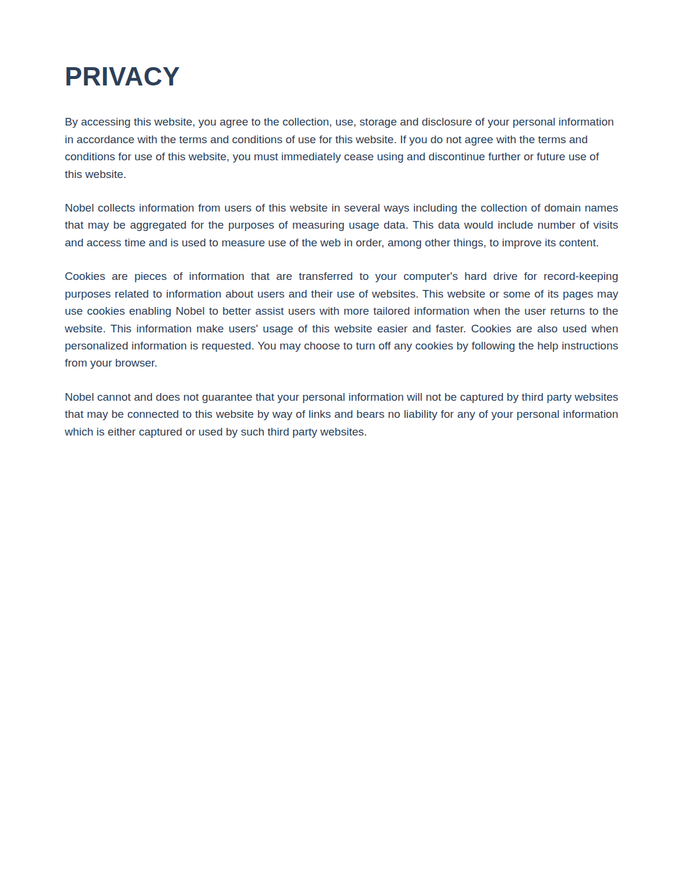PRIVACY
By accessing this website, you agree to the collection, use, storage and disclosure of your personal information in accordance with the terms and conditions of use for this website. If you do not agree with the terms and conditions for use of this website, you must immediately cease using and discontinue further or future use of this website.
Nobel collects information from users of this website in several ways including the collection of domain names that may be aggregated for the purposes of measuring usage data. This data would include number of visits and access time and is used to measure use of the web in order, among other things, to improve its content.
Cookies are pieces of information that are transferred to your computer's hard drive for record-keeping purposes related to information about users and their use of websites. This website or some of its pages may use cookies enabling Nobel to better assist users with more tailored information when the user returns to the website. This information make users' usage of this website easier and faster. Cookies are also used when personalized information is requested. You may choose to turn off any cookies by following the help instructions from your browser.
Nobel cannot and does not guarantee that your personal information will not be captured by third party websites that may be connected to this website by way of links and bears no liability for any of your personal information which is either captured or used by such third party websites.